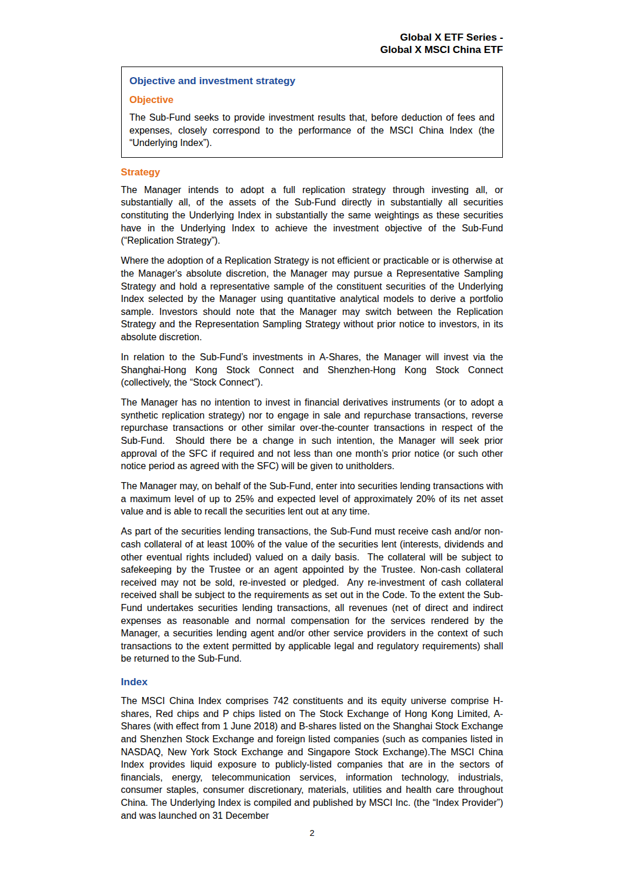Global X ETF Series -
Global X MSCI China ETF
Objective and investment strategy
Objective
The Sub-Fund seeks to provide investment results that, before deduction of fees and expenses, closely correspond to the performance of the MSCI China Index (the “Underlying Index”).
Strategy
The Manager intends to adopt a full replication strategy through investing all, or substantially all, of the assets of the Sub-Fund directly in substantially all securities constituting the Underlying Index in substantially the same weightings as these securities have in the Underlying Index to achieve the investment objective of the Sub-Fund (“Replication Strategy”).
Where the adoption of a Replication Strategy is not efficient or practicable or is otherwise at the Manager's absolute discretion, the Manager may pursue a Representative Sampling Strategy and hold a representative sample of the constituent securities of the Underlying Index selected by the Manager using quantitative analytical models to derive a portfolio sample. Investors should note that the Manager may switch between the Replication Strategy and the Representation Sampling Strategy without prior notice to investors, in its absolute discretion.
In relation to the Sub-Fund’s investments in A-Shares, the Manager will invest via the Shanghai-Hong Kong Stock Connect and Shenzhen-Hong Kong Stock Connect (collectively, the “Stock Connect”).
The Manager has no intention to invest in financial derivatives instruments (or to adopt a synthetic replication strategy) nor to engage in sale and repurchase transactions, reverse repurchase transactions or other similar over-the-counter transactions in respect of the Sub-Fund. Should there be a change in such intention, the Manager will seek prior approval of the SFC if required and not less than one month’s prior notice (or such other notice period as agreed with the SFC) will be given to unitholders.
The Manager may, on behalf of the Sub-Fund, enter into securities lending transactions with a maximum level of up to 25% and expected level of approximately 20% of its net asset value and is able to recall the securities lent out at any time.
As part of the securities lending transactions, the Sub-Fund must receive cash and/or non-cash collateral of at least 100% of the value of the securities lent (interests, dividends and other eventual rights included) valued on a daily basis. The collateral will be subject to safekeeping by the Trustee or an agent appointed by the Trustee. Non-cash collateral received may not be sold, re-invested or pledged. Any re-investment of cash collateral received shall be subject to the requirements as set out in the Code. To the extent the Sub-Fund undertakes securities lending transactions, all revenues (net of direct and indirect expenses as reasonable and normal compensation for the services rendered by the Manager, a securities lending agent and/or other service providers in the context of such transactions to the extent permitted by applicable legal and regulatory requirements) shall be returned to the Sub-Fund.
Index
The MSCI China Index comprises 742 constituents and its equity universe comprise H-shares, Red chips and P chips listed on The Stock Exchange of Hong Kong Limited, A-Shares (with effect from 1 June 2018) and B-shares listed on the Shanghai Stock Exchange and Shenzhen Stock Exchange and foreign listed companies (such as companies listed in NASDAQ, New York Stock Exchange and Singapore Stock Exchange).The MSCI China Index provides liquid exposure to publicly-listed companies that are in the sectors of financials, energy, telecommunication services, information technology, industrials, consumer staples, consumer discretionary, materials, utilities and health care throughout China. The Underlying Index is compiled and published by MSCI Inc. (the “Index Provider”) and was launched on 31 December
2